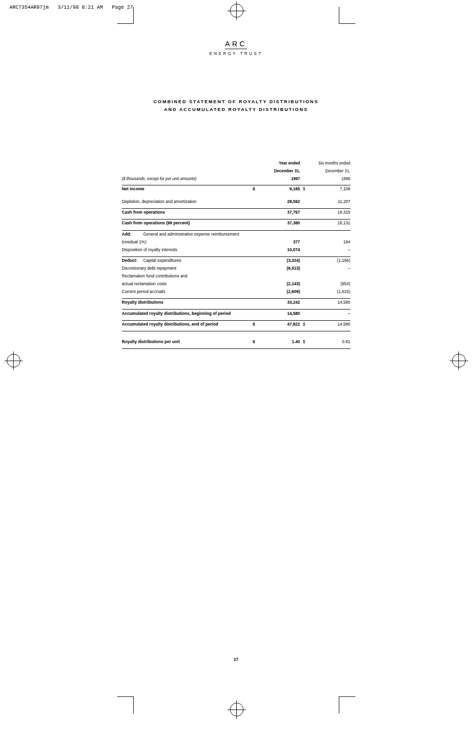ARC7354AR97jm 3/11/98 8:21 AM Page 27
ARC
ENERGY TRUST
COMBINED STATEMENT OF ROYALTY DISTRIBUTIONS
AND ACCUMULATED ROYALTY DISTRIBUTIONS
| | Year ended | Six months ended |
| | December 31, | December 31, |
| ($ thousands, except for per unit amounts) | 1997 | 1996 |
| Net income | $ 9,165 | $ 7,108 |
| Depletion, depreciation and amortization | 28,592 | 11,207 |
| Cash from operations | 37,757 | 18,315 |
| Cash from operations (99 percent) | 37,380 | 18,131 |
| Add: General and administrative expense reimbursement | | |
| (residual 1%) | 377 | 184 |
| Disposition of royalty interests | 10,074 | – |
| Deduct: Capital expenditures | (3,324) | (1,166) |
| Discretionary debt repayment | (6,513) | – |
| Reclamation fund contributions and | | |
| actual reclamation costs | (2,143) | (954) |
| Current period accruals | (2,609) | (1,615) |
| Royalty distributions | 33,242 | 14,580 |
| Accumulated royalty distributions, beginning of period | 14,580 | – |
| Accumulated royalty distributions, end of period | $ 47,822 | $ 14,580 |
| Royalty distributions per unit | $ 1.40 | $ 0.81 |
27